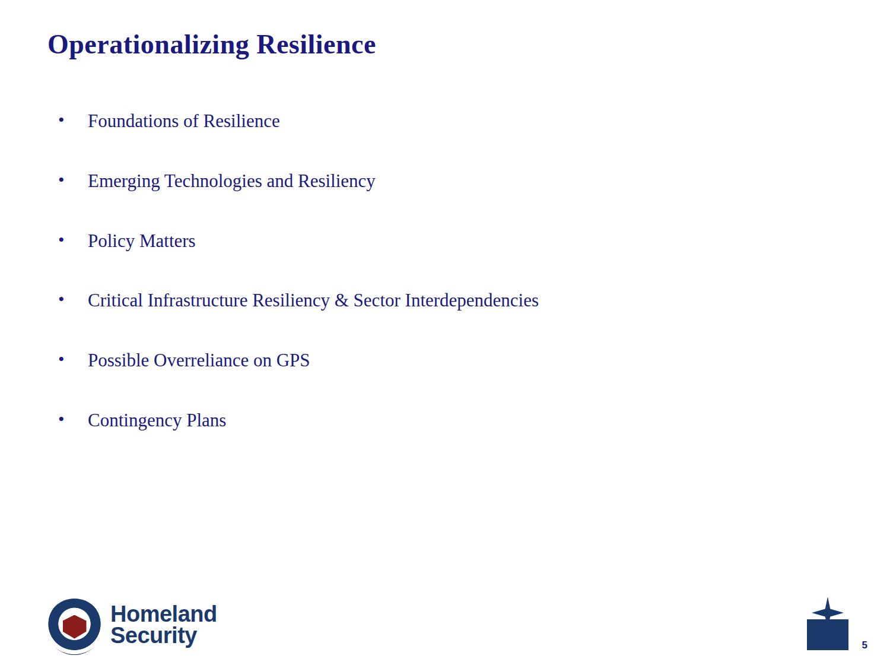Operationalizing Resilience
Foundations of Resilience
Emerging Technologies and Resiliency
Policy Matters
Critical Infrastructure Resiliency & Sector Interdependencies
Possible Overreliance on GPS
Contingency Plans
Homeland Security
5